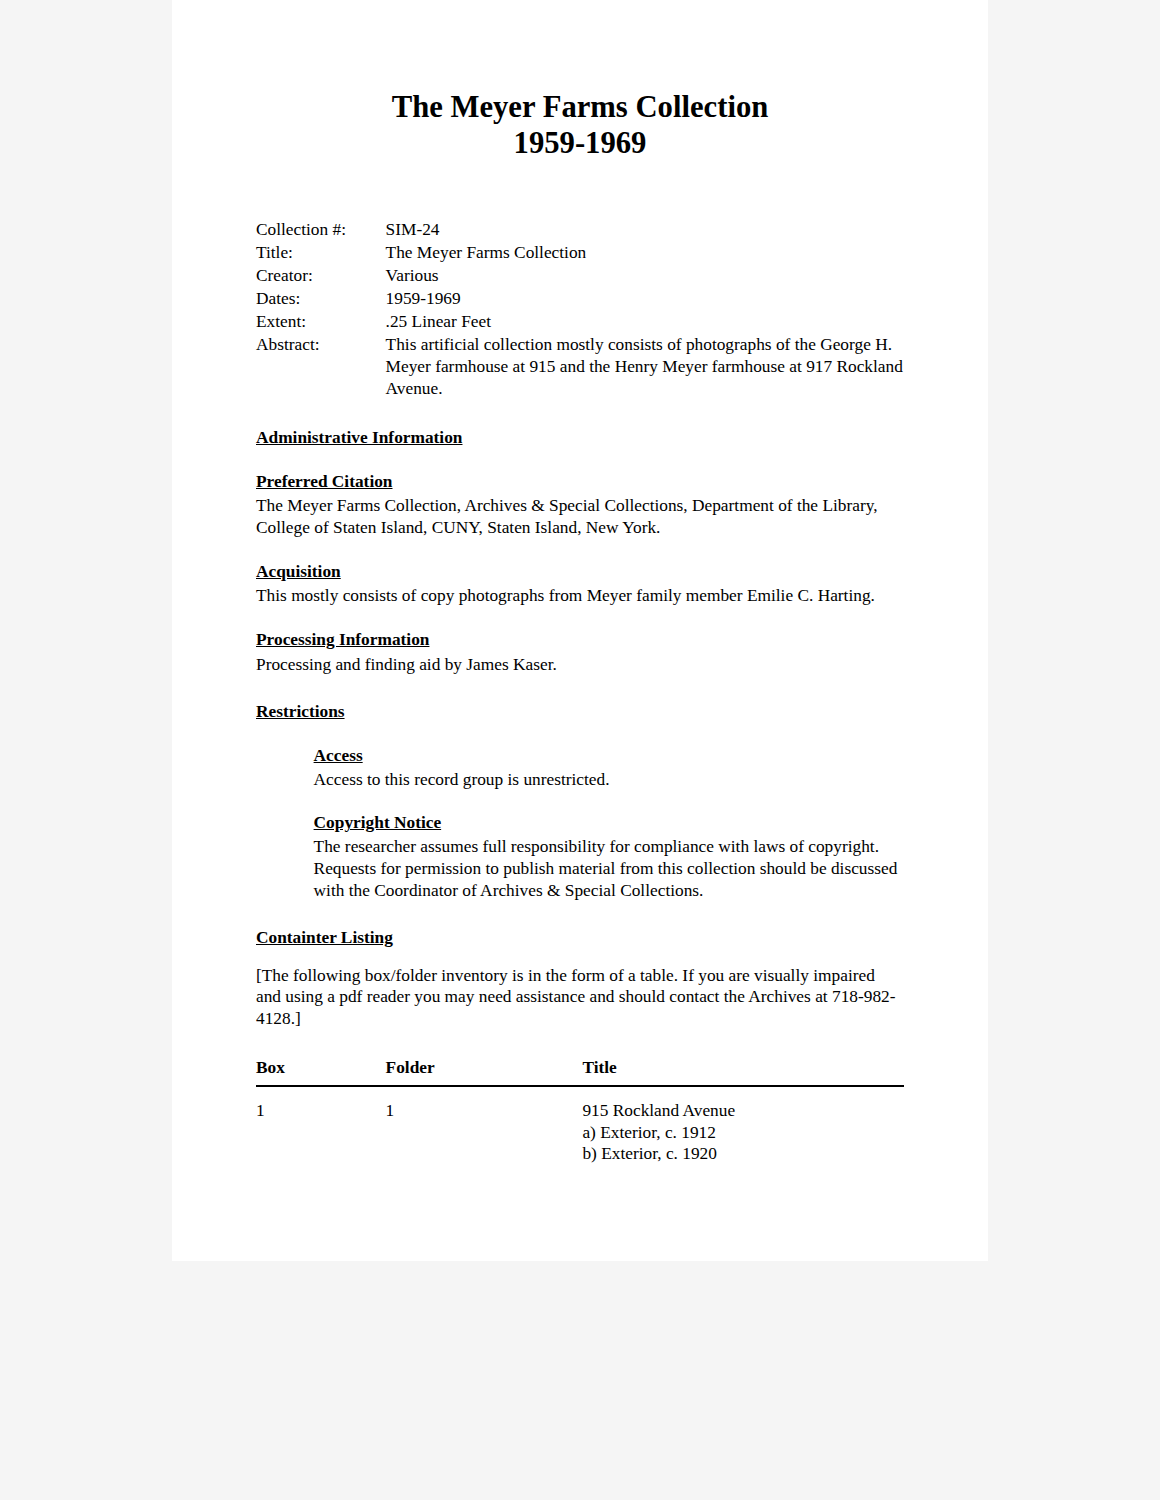The Meyer Farms Collection
1959-1969
| Collection #: | SIM-24 |
| Title: | The Meyer Farms Collection |
| Creator: | Various |
| Dates: | 1959-1969 |
| Extent: | .25 Linear Feet |
| Abstract: | This artificial collection mostly consists of photographs of the George H. Meyer farmhouse at 915 and the Henry Meyer farmhouse at 917 Rockland Avenue. |
Administrative Information
Preferred Citation
The Meyer Farms Collection, Archives & Special Collections, Department of the Library, College of Staten Island, CUNY, Staten Island, New York.
Acquisition
This mostly consists of copy photographs from Meyer family member Emilie C. Harting.
Processing Information
Processing and finding aid by James Kaser.
Restrictions
Access
Access to this record group is unrestricted.
Copyright Notice
The researcher assumes full responsibility for compliance with laws of copyright. Requests for permission to publish material from this collection should be discussed with the Coordinator of Archives & Special Collections.
Containter Listing
[The following box/folder inventory is in the form of a table. If you are visually impaired and using a pdf reader you may need assistance and should contact the Archives at 718-982-4128.]
| Box | Folder | Title |
| --- | --- | --- |
| 1 | 1 | 915 Rockland Avenue a) Exterior, c. 1912 b) Exterior, c. 1920 |